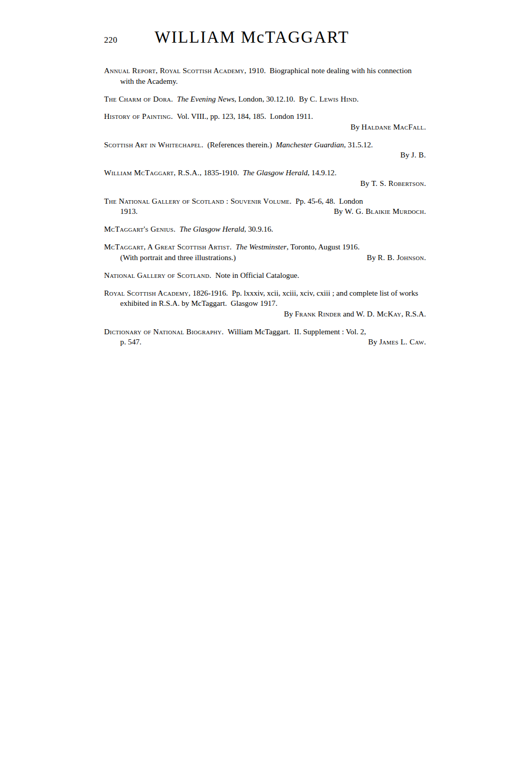220
WILLIAM McTAGGART
Annual Report, Royal Scottish Academy, 1910. Biographical note dealing with his connection with the Academy.
The Charm of Dora. The Evening News, London, 30.12.10.By C. Lewis Hind.
History of Painting. Vol. VIII., pp. 123, 184, 185. London 1911. By Haldane MacFall.
Scottish Art in Whitechapel. (References therein.) Manchester Guardian, 31.5.12. By J. B.
William McTaggart, R.S.A., 1835-1910. The Glasgow Herald, 14.9.12. By T. S. Robertson.
The National Gallery of Scotland : Souvenir Volume. Pp. 45-6, 48. London 1913. By W. G. Blaikie Murdoch.
McTaggart's Genius. The Glasgow Herald, 30.9.16.
McTaggart, A Great Scottish Artist. The Westminster, Toronto, August 1916. (With portrait and three illustrations.) By R. B. Johnson.
National Gallery of Scotland. Note in Official Catalogue.
Royal Scottish Academy, 1826-1916. Pp. lxxxiv, xcii, xciii, xciv, cxiii ; and complete list of works exhibited in R.S.A. by McTaggart. Glasgow 1917. By Frank Rinder and W. D. McKay, R.S.A.
Dictionary of National Biography. William McTaggart. II. Supplement : Vol. 2, p. 547. By James L. Caw.